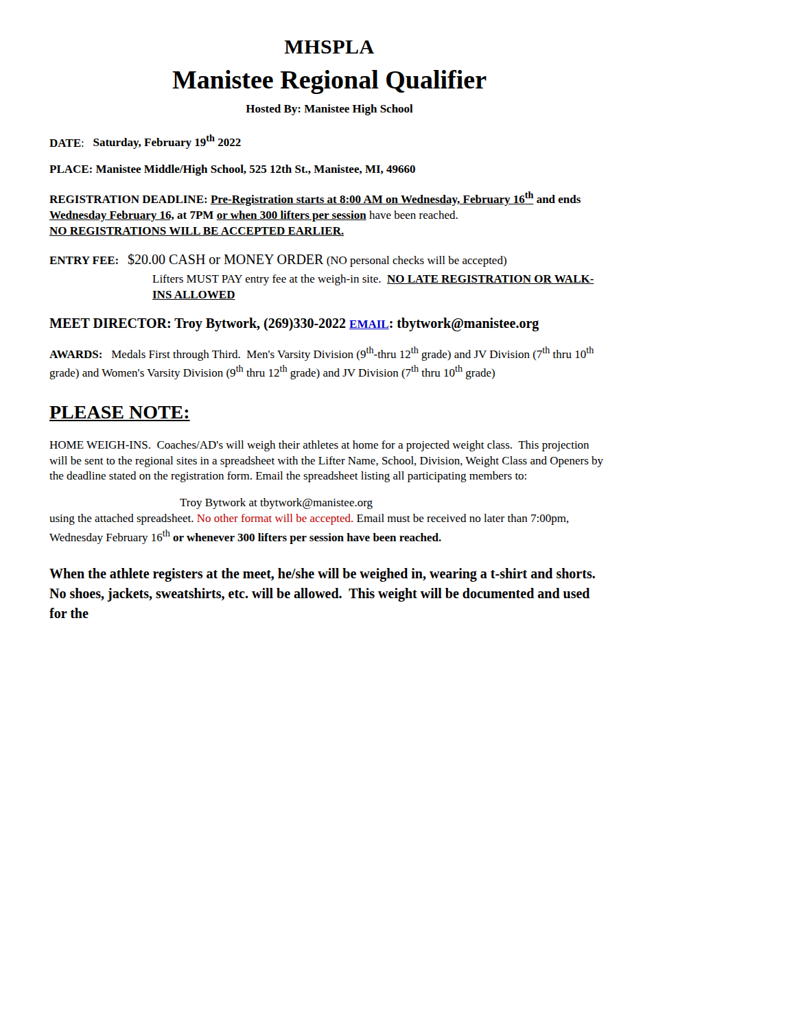MHSPLA
Manistee Regional Qualifier
Hosted By: Manistee High School
DATE: Saturday, February 19th 2022
PLACE: Manistee Middle/High School, 525 12th St., Manistee, MI, 49660
REGISTRATION DEADLINE: Pre-Registration starts at 8:00 AM on Wednesday, February 16th and ends Wednesday February 16, at 7PM or when 300 lifters per session have been reached.
NO REGISTRATIONS WILL BE ACCEPTED EARLIER.
ENTRY FEE: $20.00 CASH or MONEY ORDER (NO personal checks will be accepted)
Lifters MUST PAY entry fee at the weigh-in site. NO LATE REGISTRATION OR WALK-INS ALLOWED
MEET DIRECTOR: Troy Bytwork, (269)330-2022 EMAIL: tbytwork@manistee.org
AWARDS: Medals First through Third. Men's Varsity Division (9th-thru 12th grade) and JV Division (7th thru 10th grade) and Women's Varsity Division (9th thru 12th grade) and JV Division (7th thru 10th grade)
PLEASE NOTE:
HOME WEIGH-INS. Coaches/AD's will weigh their athletes at home for a projected weight class. This projection will be sent to the regional sites in a spreadsheet with the Lifter Name, School, Division, Weight Class and Openers by the deadline stated on the registration form. Email the spreadsheet listing all participating members to:
Troy Bytwork at tbytwork@manistee.org
using the attached spreadsheet. No other format will be accepted. Email must be received no later than 7:00pm, Wednesday February 16th or whenever 300 lifters per session have been reached.
When the athlete registers at the meet, he/she will be weighed in, wearing a t-shirt and shorts. No shoes, jackets, sweatshirts, etc. will be allowed. This weight will be documented and used for the